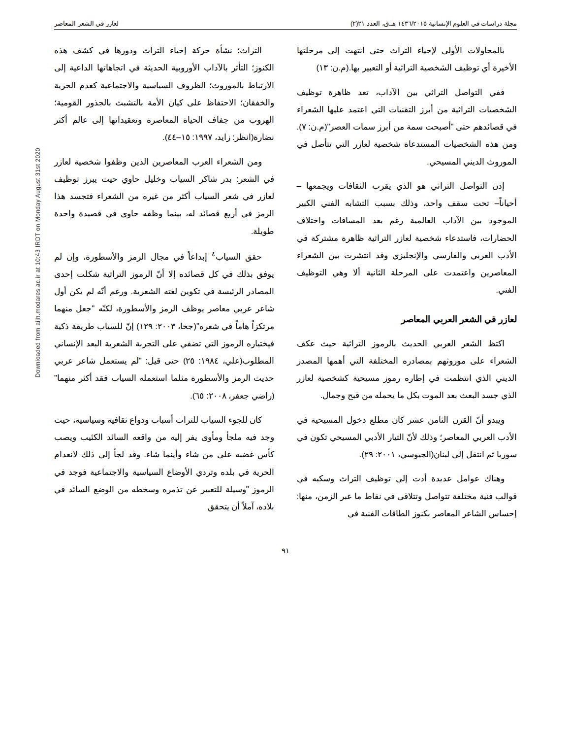Downloaded from aijh.modares.ac.ir at 10:43 IRDT on Monday August 31st 2020
مجلة دراسات في العلوم الإنسانية ١٤٣٦/٢٠١٥ هـ.ق، العدد ٢١(٢)
لعازر في الشعر المعاصر
بالمحاولات الأولى لإحياء التراث حتى انتهت إلى مرحلتها الأخيرة أي توظيف الشخصية التراثية أو التعبير بها.(م.ن: ١٣)
ففي التواصل التراثي بين الآداب، تعد ظاهرة توظيف الشخصيات التراثية من أبرز التقنيات التي اعتمد عليها الشعراء في قصائدهم حتى "أصبحت سمة من أبرز سمات العصر"(م.ن: ٧). ومن هذه الشخصيات المستدعاة شخصية لعازر التي تتأصل في الموروث الديني المسيحي.
إذن التواصل التراثي هو الذي يقرب الثقافات ويجمعها – أحياناً– تحت سقف واحد، وذلك بسبب التشابه الفني الكبير الموجود بين الآداب العالمية رغم بعد المسافات واختلاف الحضارات، فاستدعاء شخصية لعازر التراثية ظاهرة مشتركة في الأدب العربي والفارسي والإنجليزي وقد انتشرت بين الشعراء المعاصرين واعتمدت على المرحلة الثانية ألا وهي التوظيف الفني.
لعازر في الشعر العربي المعاصر
اكتظ الشعر العربي الحديث بالرموز التراثية حيث عكف الشعراء على موروثهم بمصادره المختلفة التي أهمها المصدر الديني الذي انتظمت في إطاره رموز مسيحية كشخصية لعازر الذي جسد البعث بعد الموت بكل ما يحمله من قبح وجمال.
ويبدو أنّ القرن الثامن عشر كان مطلع دخول المسيحية في الأدب العربي المعاصر؛ وذلك لأنّ التيار الأدبي المسيحي تكون في سوريا ثم انتقل إلى لبنان(الجيوسي، ٢٠٠١: ٢٩).
وهناك عوامل عديدة أدت إلى توظيف التراث وسكبه في قوالب فنية مختلفة تتواصل وتتلاقى في نقاط ما عبر الزمن، منها: إحساس الشاعر المعاصر بكنوز الطاقات الفنية في
التراث؛ نشأة حركة إحياء التراث ودورها في كشف هذه الكنوز؛ التأثر بالآداب الأوروبية الحديثة في اتجاهاتها الداعية إلى الارتباط بالموروث؛ الظروف السياسية والاجتماعية كعدم الحرية والخفقان؛ الاحتفاظ على كيان الأمة بالتشبث بالجذور القومية؛ الهروب من جفاف الحياة المعاصرة وتعقيداتها إلى عالم أكثر نضارة(انظر: زايد، ١٩٩٧: ١٥–٤٤).
ومن الشعراء العرب المعاصرين الذين وظفوا شخصية لعازر في الشعر: بدر شاكر السياب وخليل حاوي حيث يبرز توظيف لعازر في شعر السياب أكثر من غيره من الشعراء فتجسد هذا الرمز في أربع قصائد له، بينما وظفه حاوي في قصيدة واحدة طويلة.
حقق السياب٤ إبداعاً في مجال الرمز والأسطورة، وإن لم يوفق بذلك في كل قصائده إلا أنّ الرموز التراثية شكلت إحدى المصادر الرئيسة في تكوين لغته الشعرية. ورغم أنّه لم يكن أول شاعر عربي معاصر يوظف الرمز والأسطورة، لكنّه "جعل منهما مرتكزاً هاماً في شعره"(جحا، ٢٠٠٣: ١٢٩) إنّ للسياب طريقة ذكية فيختياره الرموز التي تضفي على التجربة الشعرية البعد الإنساني المطلوب(علي، ١٩٨٤: ٢٥) حتى قيل: "لم يستعمل شاعر عربي حديث الرمز والأسطورة مثلما استعمله السياب فقد أكثر منهما"(راضي جعفر، ٢٠٠٨: ٦٥).
كان للجوء السياب للتراث أسباب ودواع ثقافية وسياسية، حيث وجد فيه ملجأ ومأوى يفر إليه من واقعه السائد الكئيب ويصب كأس غضبه على من شاء وأينما شاء. وقد لجأ إلى ذلك لانعدام الحرية في بلده وتردي الأوضاع السياسية والاجتماعية فوجد في الرموز "وسيلة للتعبير عن تذمره وسخطه من الوضع السائد في بلاده، آملاً أن يتحقق
٩١